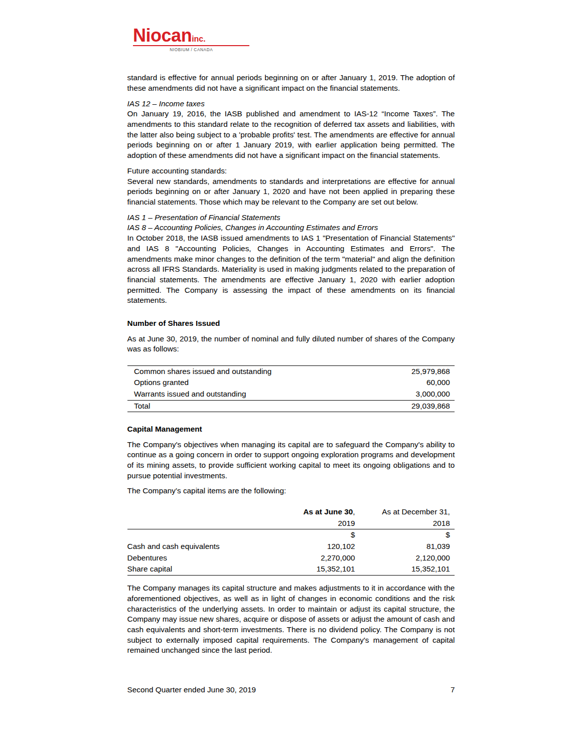Niocaninc.
NIOBIUM / CANADA
standard is effective for annual periods beginning on or after January 1, 2019. The adoption of these amendments did not have a significant impact on the financial statements.
IAS 12 – Income taxes
On January 19, 2016, the IASB published and amendment to IAS-12 “Income Taxes”. The amendments to this standard relate to the recognition of deferred tax assets and liabilities, with the latter also being subject to a 'probable profits' test. The amendments are effective for annual periods beginning on or after 1 January 2019, with earlier application being permitted. The adoption of these amendments did not have a significant impact on the financial statements.
Future accounting standards:
Several new standards, amendments to standards and interpretations are effective for annual periods beginning on or after January 1, 2020 and have not been applied in preparing these financial statements. Those which may be relevant to the Company are set out below.
IAS 1 – Presentation of Financial Statements
IAS 8 – Accounting Policies, Changes in Accounting Estimates and Errors
In October 2018, the IASB issued amendments to IAS 1 "Presentation of Financial Statements" and IAS 8 "Accounting Policies, Changes in Accounting Estimates and Errors". The amendments make minor changes to the definition of the term "material" and align the definition across all IFRS Standards. Materiality is used in making judgments related to the preparation of financial statements. The amendments are effective January 1, 2020 with earlier adoption permitted. The Company is assessing the impact of these amendments on its financial statements.
Number of Shares Issued
As at June 30, 2019, the number of nominal and fully diluted number of shares of the Company was as follows:
| Common shares issued and outstanding | 25,979,868 |
| Options granted | 60,000 |
| Warrants issued and outstanding | 3,000,000 |
| Total | 29,039,868 |
Capital Management
The Company's objectives when managing its capital are to safeguard the Company's ability to continue as a going concern in order to support ongoing exploration programs and development of its mining assets, to provide sufficient working capital to meet its ongoing obligations and to pursue potential investments.
The Company’s capital items are the following:
| | As at June 30 , | As at December 31, |
| --- | --- | --- |
| | 2019 | 2018 |
| | $ | $ |
| Cash and cash equivalents | 120,102 | 81,039 |
| Debentures | 2,270,000 | 2,120,000 |
| Share capital | 15,352,101 | 15,352,101 |
The Company manages its capital structure and makes adjustments to it in accordance with the aforementioned objectives, as well as in light of changes in economic conditions and the risk characteristics of the underlying assets. In order to maintain or adjust its capital structure, the Company may issue new shares, acquire or dispose of assets or adjust the amount of cash and cash equivalents and short-term investments. There is no dividend policy. The Company is not subject to externally imposed capital requirements. The Company's management of capital remained unchanged since the last period.
Second Quarter ended June 30, 2019
7